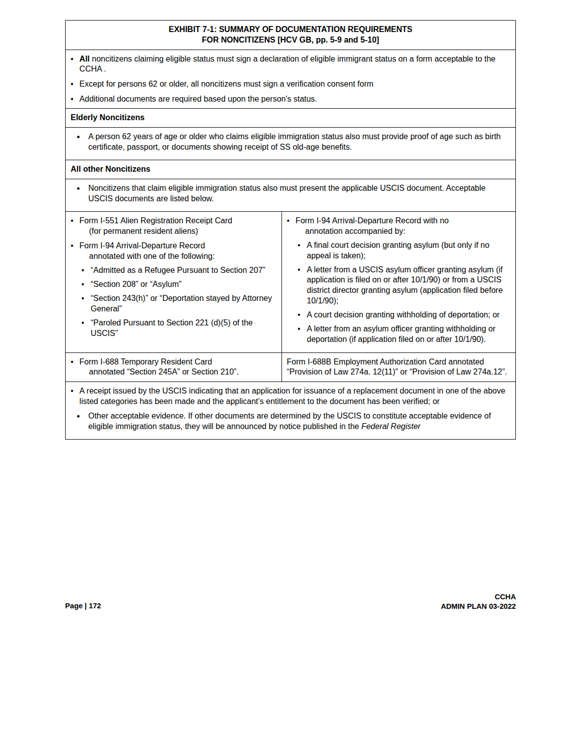| EXHIBIT 7-1: SUMMARY OF DOCUMENTATION REQUIREMENTS FOR NONCITIZENS [HCV GB, pp. 5-9 and 5-10] |
| All noncitizens claiming eligible status must sign a declaration of eligible immigrant status on a form acceptable to the CCHA . Except for persons 62 or older, all noncitizens must sign a verification consent form Additional documents are required based upon the person's status. |
| Elderly Noncitizens |
| A person 62 years of age or older who claims eligible immigration status also must provide proof of age such as birth certificate, passport, or documents showing receipt of SS old-age benefits. |
| All other Noncitizens |
| Noncitizens that claim eligible immigration status also must present the applicable USCIS document. Acceptable USCIS documents are listed below. |
| Form I-551 Alien Registration Receipt Card (for permanent resident aliens) Form I-94 Arrival-Departure Record annotated with one of the following: “Admitted as a Refugee Pursuant to Section 207” “Section 208” or “Asylum” “Section 243(h)” or “Deportation stayed by Attorney General” “Paroled Pursuant to Section 221 (d)(5) of the USCIS” | Form I-94 Arrival-Departure Record with no annotation accompanied by: A final court decision granting asylum (but only if no appeal is taken); A letter from a USCIS asylum officer granting asylum (if application is filed on or after 10/1/90) or from a USCIS district director granting asylum (application filed before 10/1/90); A court decision granting withholding of deportation; or A letter from an asylum officer granting withholding or deportation (if application filed on or after 10/1/90). |
| Form I-688 Temporary Resident Card annotated “Section 245A” or Section 210”. | Form I-688B Employment Authorization Card annotated “Provision of Law 274a. 12(11)” or “Provision of Law 274a.12”. |
| A receipt issued by the USCIS indicating that an application for issuance of a replacement document in one of the above listed categories has been made and the applicant’s entitlement to the document has been verified; or Other acceptable evidence. If other documents are determined by the USCIS to constitute acceptable evidence of eligible immigration status, they will be announced by notice published in the Federal Register |
Page | 172
CCHA
ADMIN PLAN 03-2022